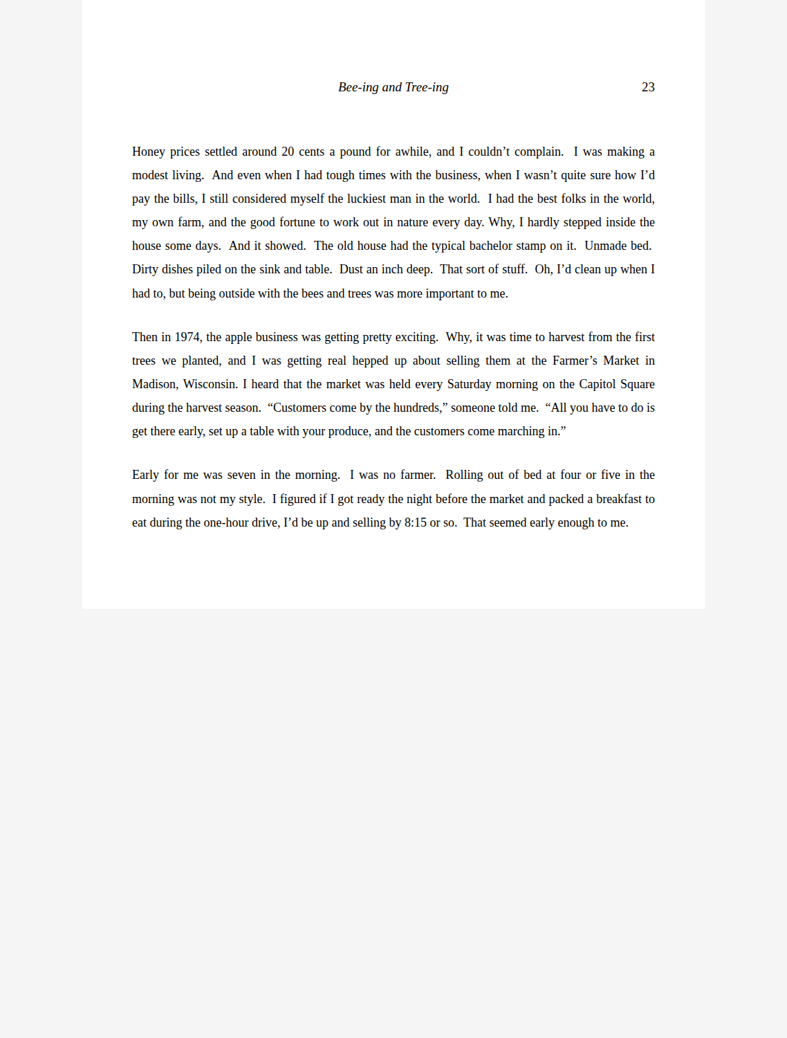Bee-ing and Tree-ing 23
Honey prices settled around 20 cents a pound for awhile, and I couldn’t complain. I was making a modest living. And even when I had tough times with the business, when I wasn’t quite sure how I’d pay the bills, I still considered myself the luckiest man in the world. I had the best folks in the world, my own farm, and the good fortune to work out in nature every day. Why, I hardly stepped inside the house some days. And it showed. The old house had the typical bachelor stamp on it. Unmade bed. Dirty dishes piled on the sink and table. Dust an inch deep. That sort of stuff. Oh, I’d clean up when I had to, but being outside with the bees and trees was more important to me.
Then in 1974, the apple business was getting pretty exciting. Why, it was time to harvest from the first trees we planted, and I was getting real hepped up about selling them at the Farmer’s Market in Madison, Wisconsin. I heard that the market was held every Saturday morning on the Capitol Square during the harvest season. “Customers come by the hundreds,” someone told me. “All you have to do is get there early, set up a table with your produce, and the customers come marching in.”
Early for me was seven in the morning. I was no farmer. Rolling out of bed at four or five in the morning was not my style. I figured if I got ready the night before the market and packed a breakfast to eat during the one-hour drive, I’d be up and selling by 8:15 or so. That seemed early enough to me.